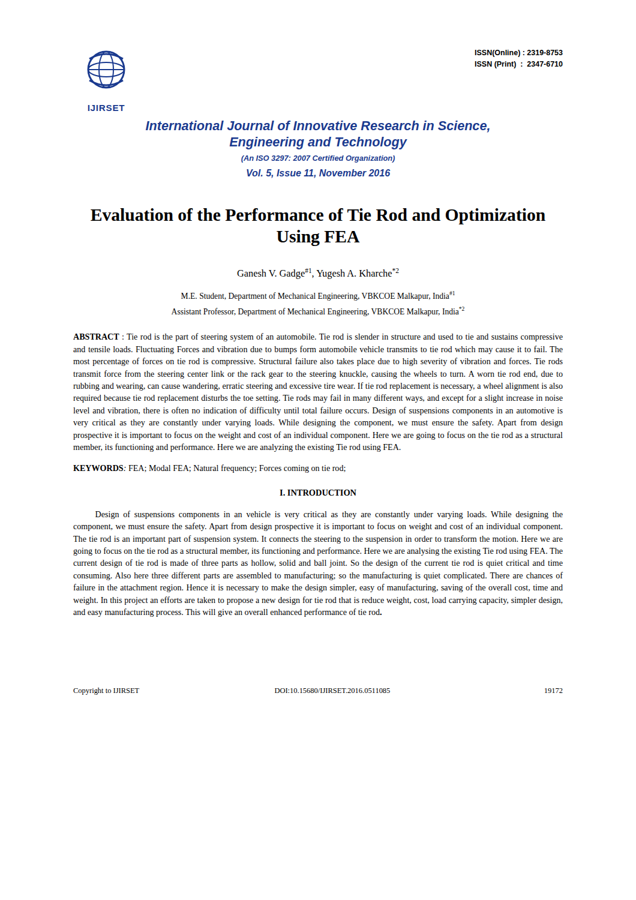IJIRSET
ISSN(Online) : 2319-8753
ISSN (Print) : 2347-6710
International Journal of Innovative Research in Science,
Engineering and Technology
(An ISO 3297: 2007 Certified Organization)
Vol. 5, Issue 11, November 2016
Evaluation of the Performance of Tie Rod and Optimization Using FEA
Ganesh V. Gadge#1, Yugesh A. Kharche*2
M.E. Student, Department of Mechanical Engineering, VBKCOE Malkapur, India#1
Assistant Professor, Department of Mechanical Engineering, VBKCOE Malkapur, India*2
ABSTRACT : Tie rod is the part of steering system of an automobile. Tie rod is slender in structure and used to tie and sustains compressive and tensile loads. Fluctuating Forces and vibration due to bumps form automobile vehicle transmits to tie rod which may cause it to fail. The most percentage of forces on tie rod is compressive. Structural failure also takes place due to high severity of vibration and forces. Tie rods transmit force from the steering center link or the rack gear to the steering knuckle, causing the wheels to turn. A worn tie rod end, due to rubbing and wearing, can cause wandering, erratic steering and excessive tire wear. If tie rod replacement is necessary, a wheel alignment is also required because tie rod replacement disturbs the toe setting. Tie rods may fail in many different ways, and except for a slight increase in noise level and vibration, there is often no indication of difficulty until total failure occurs. Design of suspensions components in an automotive is very critical as they are constantly under varying loads. While designing the component, we must ensure the safety. Apart from design prospective it is important to focus on the weight and cost of an individual component. Here we are going to focus on the tie rod as a structural member, its functioning and performance. Here we are analyzing the existing Tie rod using FEA.
KEYWORDS: FEA; Modal FEA; Natural frequency; Forces coming on tie rod;
I. INTRODUCTION
Design of suspensions components in an vehicle is very critical as they are constantly under varying loads. While designing the component, we must ensure the safety. Apart from design prospective it is important to focus on weight and cost of an individual component. The tie rod is an important part of suspension system. It connects the steering to the suspension in order to transform the motion. Here we are going to focus on the tie rod as a structural member, its functioning and performance. Here we are analysing the existing Tie rod using FEA. The current design of tie rod is made of three parts as hollow, solid and ball joint. So the design of the current tie rod is quiet critical and time consuming. Also here three different parts are assembled to manufacturing; so the manufacturing is quiet complicated. There are chances of failure in the attachment region. Hence it is necessary to make the design simpler, easy of manufacturing, saving of the overall cost, time and weight. In this project an efforts are taken to propose a new design for tie rod that is reduce weight, cost, load carrying capacity, simpler design, and easy manufacturing process. This will give an overall enhanced performance of tie rod.
Copyright to IJIRSET
DOI:10.15680/IJIRSET.2016.0511085
19172